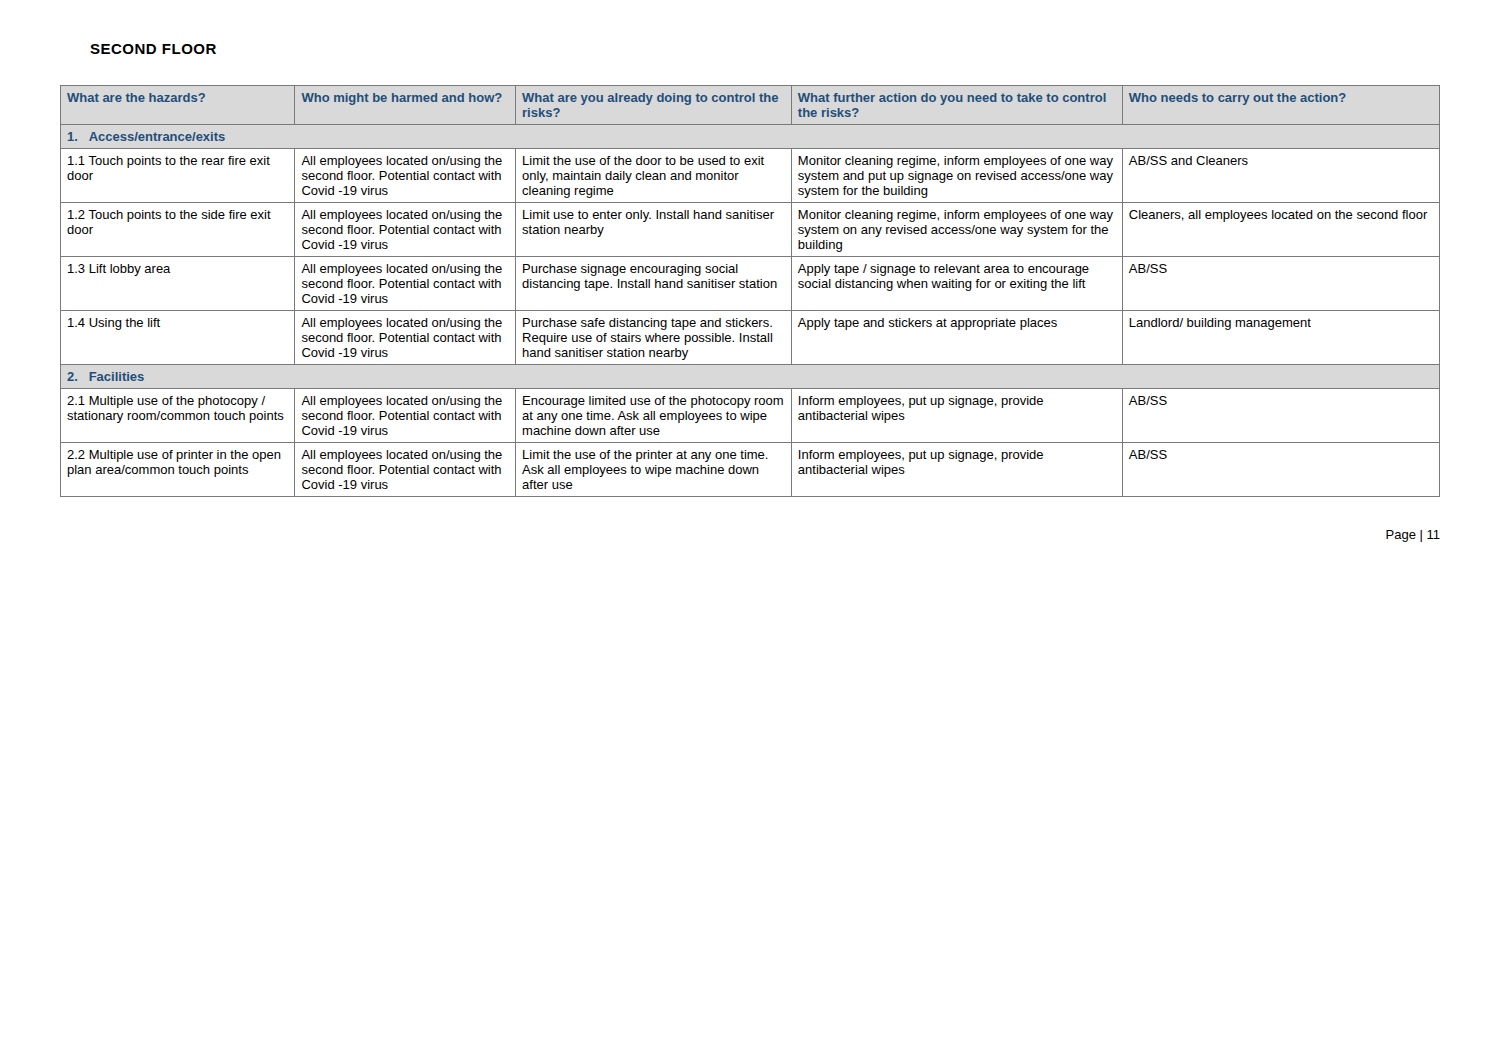SECOND FLOOR
| What are the hazards? | Who might be harmed and how? | What are you already doing to control the risks? | What further action do you need to take to control the risks? | Who needs to carry out the action? |
| --- | --- | --- | --- | --- |
| 1. Access/entrance/exits |
| 1.1 Touch points to the rear fire exit door | All employees located on/using the second floor. Potential contact with Covid -19 virus | Limit the use of the door to be used to exit only, maintain daily clean and monitor cleaning regime | Monitor cleaning regime, inform employees of one way system and put up signage on revised access/one way system for the building | AB/SS and Cleaners |
| 1.2 Touch points to the side fire exit door | All employees located on/using the second floor. Potential contact with Covid -19 virus | Limit use to enter only. Install hand sanitiser station nearby | Monitor cleaning regime, inform employees of one way system on any revised access/one way system for the building | Cleaners, all employees located on the second floor |
| 1.3 Lift lobby area | All employees located on/using the second floor. Potential contact with Covid -19 virus | Purchase signage encouraging social distancing tape. Install hand sanitiser station | Apply tape / signage to relevant area to encourage social distancing when waiting for or exiting the lift | AB/SS |
| 1.4 Using the lift | All employees located on/using the second floor. Potential contact with Covid -19 virus | Purchase safe distancing tape and stickers. Require use of stairs where possible. Install hand sanitiser station nearby | Apply tape and stickers at appropriate places | Landlord/ building management |
| 2. Facilities |
| 2.1 Multiple use of the photocopy / stationary room/common touch points | All employees located on/using the second floor. Potential contact with Covid -19 virus | Encourage limited use of the photocopy room at any one time. Ask all employees to wipe machine down after use | Inform employees, put up signage, provide antibacterial wipes | AB/SS |
| 2.2 Multiple use of printer in the open plan area/common touch points | All employees located on/using the second floor. Potential contact with Covid -19 virus | Limit the use of the printer at any one time. Ask all employees to wipe machine down after use | Inform employees, put up signage, provide antibacterial wipes | AB/SS |
Page | 11